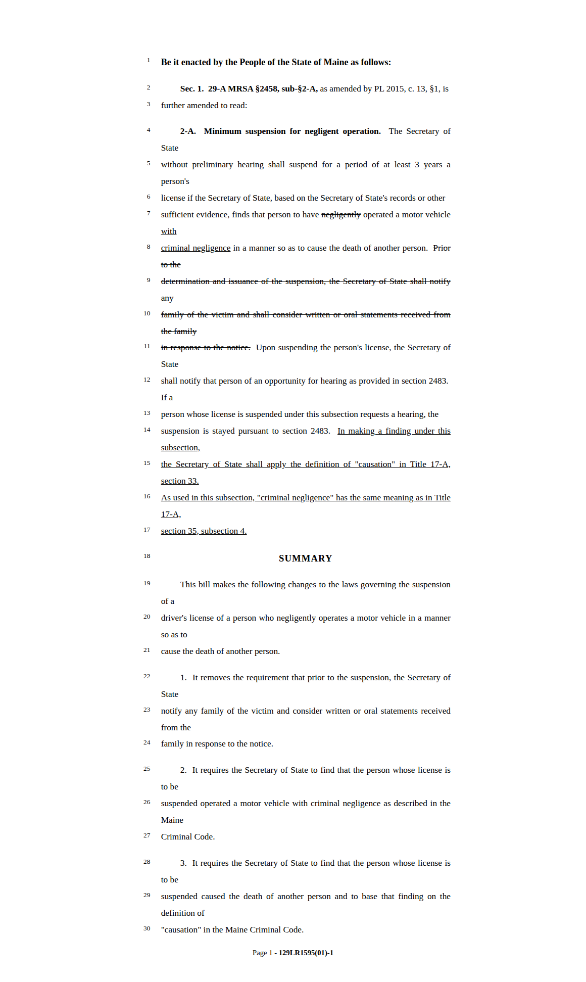1
Be it enacted by the People of the State of Maine as follows:
2
Sec. 1. 29-A MRSA §2458, sub-§2-A, as amended by PL 2015, c. 13, §1, is
3
further amended to read:
4
2-A. Minimum suspension for negligent operation. The Secretary of State
5
without preliminary hearing shall suspend for a period of at least 3 years a person's
6
license if the Secretary of State, based on the Secretary of State's records or other
7
sufficient evidence, finds that person to have negligently operated a motor vehicle with
8
criminal negligence in a manner so as to cause the death of another person. Prior to the
9
determination and issuance of the suspension, the Secretary of State shall notify any
10
family of the victim and shall consider written or oral statements received from the family
11
in response to the notice. Upon suspending the person's license, the Secretary of State
12
shall notify that person of an opportunity for hearing as provided in section 2483. If a
13
person whose license is suspended under this subsection requests a hearing, the
14
suspension is stayed pursuant to section 2483. In making a finding under this subsection,
15
the Secretary of State shall apply the definition of "causation" in Title 17-A, section 33.
16
As used in this subsection, "criminal negligence" has the same meaning as in Title 17-A,
17
section 35, subsection 4.
18
SUMMARY
19
This bill makes the following changes to the laws governing the suspension of a
20
driver's license of a person who negligently operates a motor vehicle in a manner so as to
21
cause the death of another person.
22
1. It removes the requirement that prior to the suspension, the Secretary of State
23
notify any family of the victim and consider written or oral statements received from the
24
family in response to the notice.
25
2. It requires the Secretary of State to find that the person whose license is to be
26
suspended operated a motor vehicle with criminal negligence as described in the Maine
27
Criminal Code.
28
3. It requires the Secretary of State to find that the person whose license is to be
29
suspended caused the death of another person and to base that finding on the definition of
30
"causation" in the Maine Criminal Code.
Page 1 - 129LR1595(01)-1